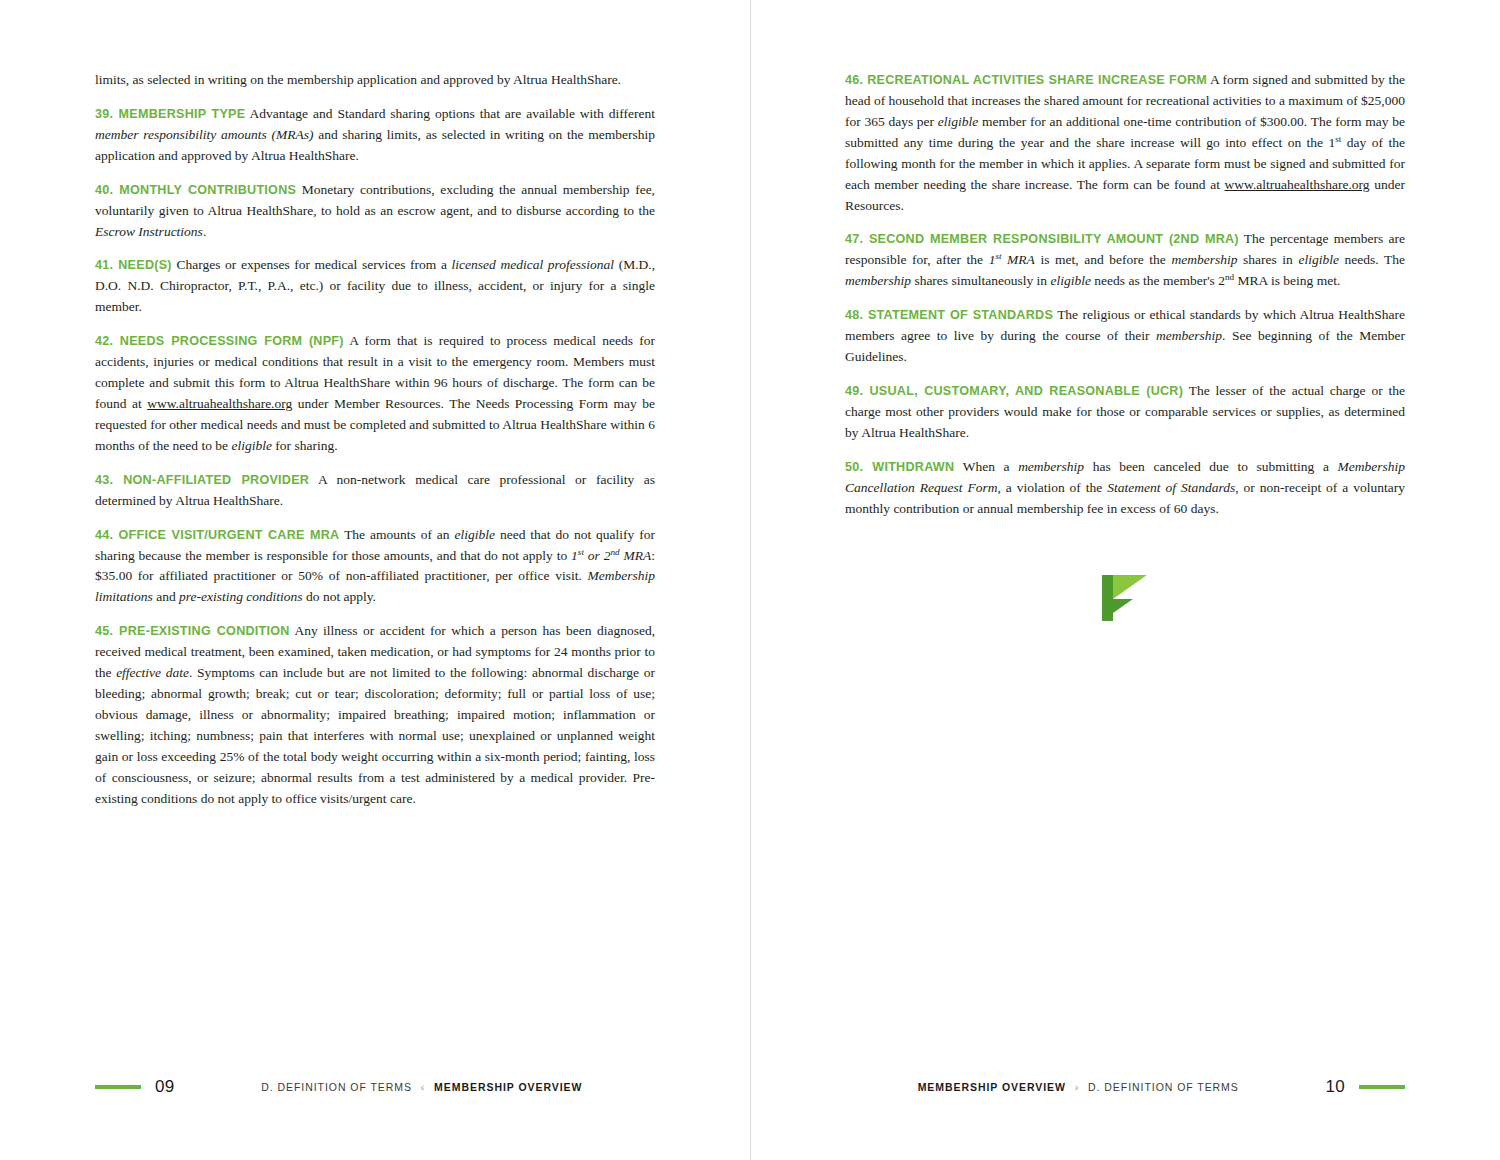limits, as selected in writing on the membership application and approved by Altrua HealthShare.
39. Membership Type Advantage and Standard sharing options that are available with different member responsibility amounts (MRAs) and sharing limits, as selected in writing on the membership application and approved by Altrua HealthShare.
40. Monthly Contributions Monetary contributions, excluding the annual membership fee, voluntarily given to Altrua HealthShare, to hold as an escrow agent, and to disburse according to the Escrow Instructions.
41. Need(s) Charges or expenses for medical services from a licensed medical professional (M.D., D.O. N.D. Chiropractor, P.T., P.A., etc.) or facility due to illness, accident, or injury for a single member.
42. Needs Processing Form (NPF) A form that is required to process medical needs for accidents, injuries or medical conditions that result in a visit to the emergency room. Members must complete and submit this form to Altrua HealthShare within 96 hours of discharge. The form can be found at www.altruahealthshare.org under Member Resources. The Needs Processing Form may be requested for other medical needs and must be completed and submitted to Altrua HealthShare within 6 months of the need to be eligible for sharing.
43. Non-Affiliated Provider A non-network medical care professional or facility as determined by Altrua HealthShare.
44. Office Visit/Urgent Care MRA The amounts of an eligible need that do not qualify for sharing because the member is responsible for those amounts, and that do not apply to 1st or 2nd MRA: $35.00 for affiliated practitioner or 50% of non-affiliated practitioner, per office visit. Membership limitations and pre-existing conditions do not apply.
45. Pre-Existing Condition Any illness or accident for which a person has been diagnosed, received medical treatment, been examined, taken medication, or had symptoms for 24 months prior to the effective date. Symptoms can include but are not limited to the following: abnormal discharge or bleeding; abnormal growth; break; cut or tear; discoloration; deformity; full or partial loss of use; obvious damage, illness or abnormality; impaired breathing; impaired motion; inflammation or swelling; itching; numbness; pain that interferes with normal use; unexplained or unplanned weight gain or loss exceeding 25% of the total body weight occurring within a six-month period; fainting, loss of consciousness, or seizure; abnormal results from a test administered by a medical provider. Pre-existing conditions do not apply to office visits/urgent care.
09 D. Definition of Terms ‹ Membership Overview
46. Recreational Activities Share Increase Form A form signed and submitted by the head of household that increases the shared amount for recreational activities to a maximum of $25,000 for 365 days per eligible member for an additional one-time contribution of $300.00. The form may be submitted any time during the year and the share increase will go into effect on the 1st day of the following month for the member in which it applies. A separate form must be signed and submitted for each member needing the share increase. The form can be found at www.altruahealthshare.org under Resources.
47. Second Member Responsibility Amount (2nd MRA) The percentage members are responsible for, after the 1st MRA is met, and before the membership shares in eligible needs. The membership shares simultaneously in eligible needs as the member's 2nd MRA is being met.
48. Statement of Standards The religious or ethical standards by which Altrua HealthShare members agree to live by during the course of their membership. See beginning of the Member Guidelines.
49. Usual, Customary, and Reasonable (UCR) The lesser of the actual charge or the charge most other providers would make for those or comparable services or supplies, as determined by Altrua HealthShare.
50. Withdrawn When a membership has been canceled due to submitting a Membership Cancellation Request Form, a violation of the Statement of Standards, or non-receipt of a voluntary monthly contribution or annual membership fee in excess of 60 days.
Membership Overview › D. Definition of Terms 10